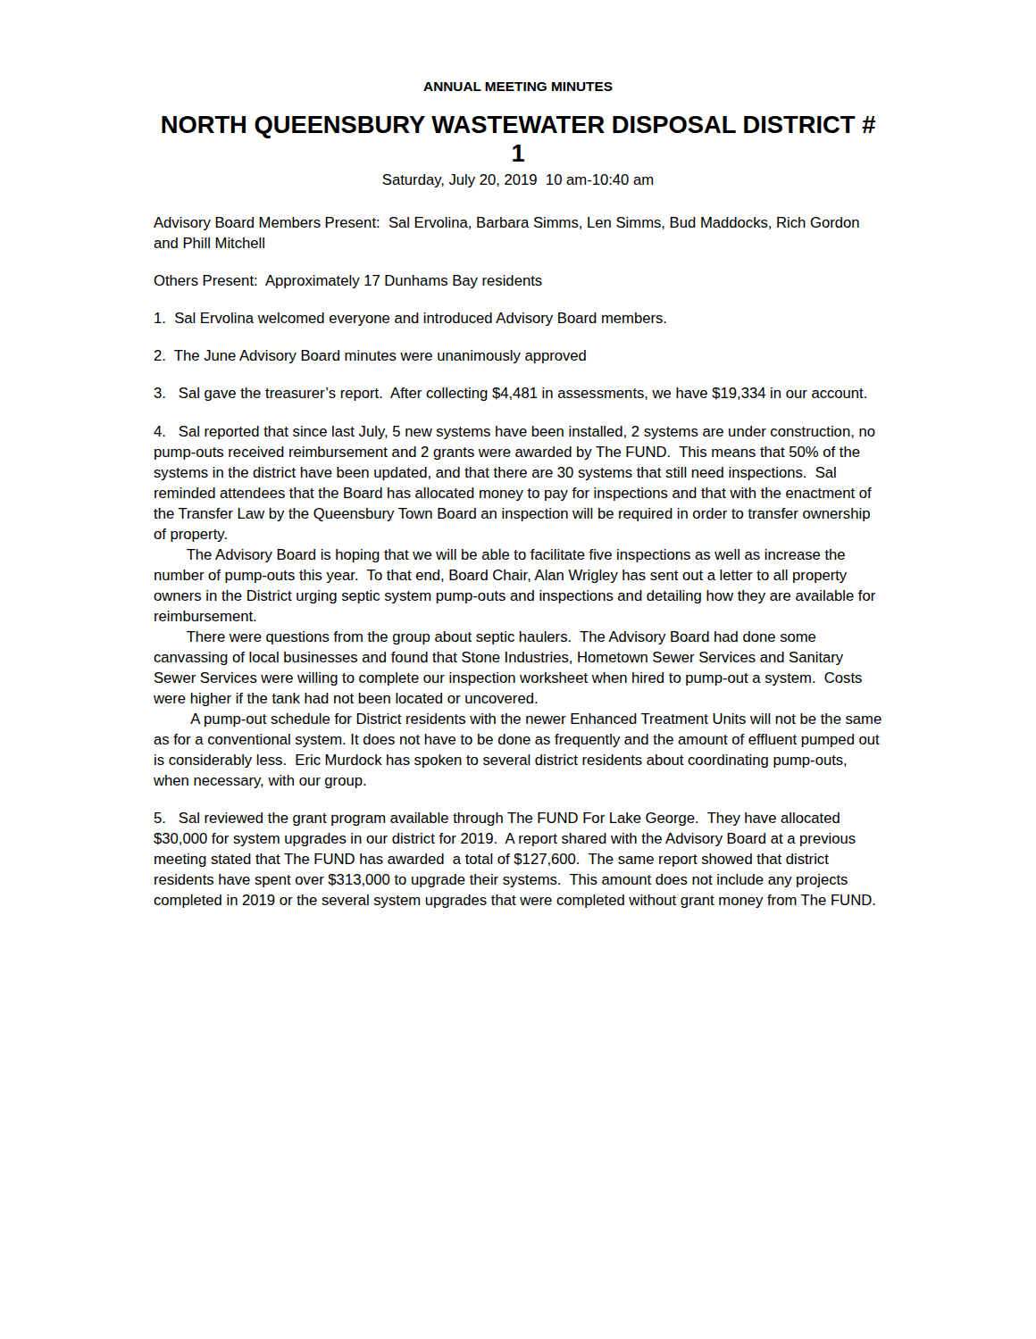ANNUAL MEETING MINUTES
NORTH QUEENSBURY WASTEWATER DISPOSAL DISTRICT # 1
Saturday, July 20, 2019 10 am-10:40 am
Advisory Board Members Present: Sal Ervolina, Barbara Simms, Len Simms, Bud Maddocks, Rich Gordon and Phill Mitchell
Others Present: Approximately 17 Dunhams Bay residents
1. Sal Ervolina welcomed everyone and introduced Advisory Board members.
2. The June Advisory Board minutes were unanimously approved
3. Sal gave the treasurer’s report. After collecting $4,481 in assessments, we have $19,334 in our account.
4. Sal reported that since last July, 5 new systems have been installed, 2 systems are under construction, no pump-outs received reimbursement and 2 grants were awarded by The FUND. This means that 50% of the systems in the district have been updated, and that there are 30 systems that still need inspections. Sal reminded attendees that the Board has allocated money to pay for inspections and that with the enactment of the Transfer Law by the Queensbury Town Board an inspection will be required in order to transfer ownership of property.
The Advisory Board is hoping that we will be able to facilitate five inspections as well as increase the number of pump-outs this year. To that end, Board Chair, Alan Wrigley has sent out a letter to all property owners in the District urging septic system pump-outs and inspections and detailing how they are available for reimbursement.
There were questions from the group about septic haulers. The Advisory Board had done some canvassing of local businesses and found that Stone Industries, Hometown Sewer Services and Sanitary Sewer Services were willing to complete our inspection worksheet when hired to pump-out a system. Costs were higher if the tank had not been located or uncovered.
A pump-out schedule for District residents with the newer Enhanced Treatment Units will not be the same as for a conventional system. It does not have to be done as frequently and the amount of effluent pumped out is considerably less. Eric Murdock has spoken to several district residents about coordinating pump-outs, when necessary, with our group.
5. Sal reviewed the grant program available through The FUND For Lake George. They have allocated $30,000 for system upgrades in our district for 2019. A report shared with the Advisory Board at a previous meeting stated that The FUND has awarded a total of $127,600. The same report showed that district residents have spent over $313,000 to upgrade their systems. This amount does not include any projects completed in 2019 or the several system upgrades that were completed without grant money from The FUND.